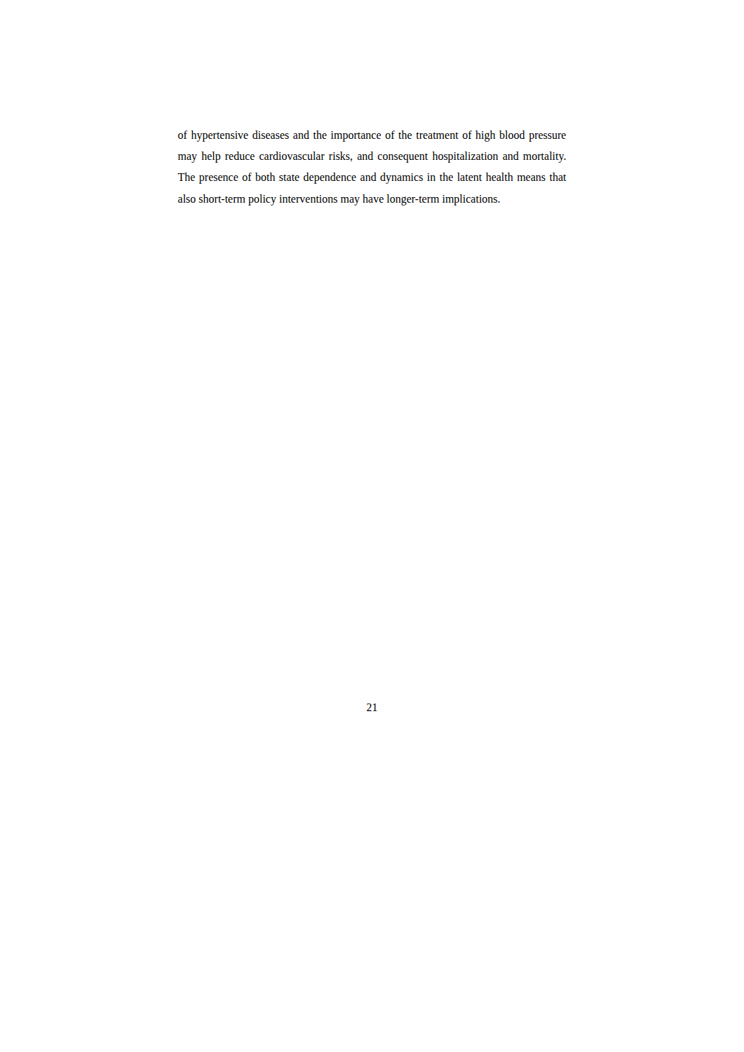of hypertensive diseases and the importance of the treatment of high blood pressure may help reduce cardiovascular risks, and consequent hospitalization and mortality. The presence of both state dependence and dynamics in the latent health means that also short-term policy interventions may have longer-term implications.
21